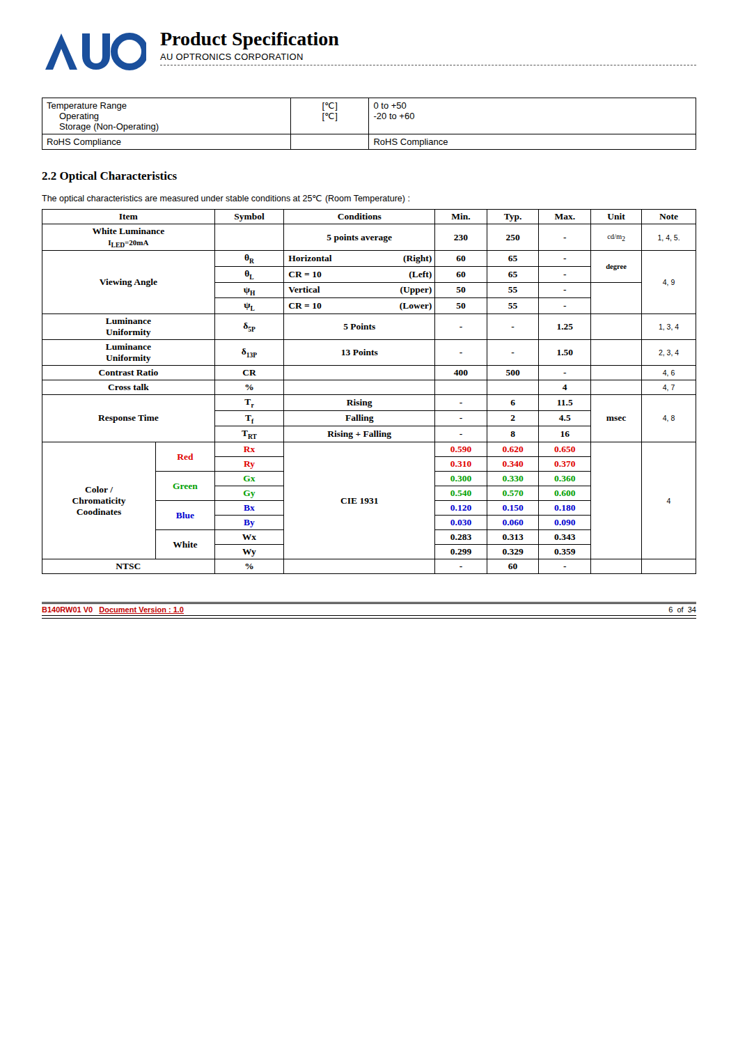Product Specification
AU OPTRONICS CORPORATION
| Temperature Range Operating Storage (Non-Operating) | [℃] [℃] | 0 to +50 -20 to +60 |
| RoHS Compliance | | RoHS Compliance |
2.2 Optical Characteristics
The optical characteristics are measured under stable conditions at 25℃ (Room Temperature) :
| Item | Symbol | Conditions | Min. | Typ. | Max. | Unit | Note |
| --- | --- | --- | --- | --- | --- | --- | --- |
| White Luminance I LED =20mA | | 5 points average | 230 | 250 | - | cd/m 2 | 1, 4, 5. |
| Viewing Angle | θ R | Horizontal (Right) | 60 | 65 | - | degree | 4, 9 |
| θ L | CR = 10 (Left) | 60 | 65 | - |
| ψ H | Vertical (Upper) | 50 | 55 | - | |
| ψ L | CR = 10 (Lower) | 50 | 55 | - |
| Luminance Uniformity | δ 5P | 5 Points | - | - | 1.25 | | 1, 3, 4 |
| Luminance Uniformity | δ 13P | 13 Points | - | - | 1.50 | | 2, 3, 4 |
| Contrast Ratio | CR | | 400 | 500 | - | | 4, 6 |
| Cross talk | % | | | | 4 | | 4, 7 |
| Response Time | T r | Rising | - | 6 | 11.5 | msec | 4, 8 |
| T f | Falling | - | 2 | 4.5 |
| T RT | Rising + Falling | - | 8 | 16 |
| Color / Chromaticity Coodinates | Red | Rx | CIE 1931 | 0.590 | 0.620 | 0.650 | | 4 |
| Ry | 0.310 | 0.340 | 0.370 |
| Green | Gx | 0.300 | 0.330 | 0.360 |
| Gy | 0.540 | 0.570 | 0.600 |
| Blue | Bx | 0.120 | 0.150 | 0.180 |
| By | 0.030 | 0.060 | 0.090 |
| White | Wx | 0.283 | 0.313 | 0.343 |
| Wy | 0.299 | 0.329 | 0.359 |
| NTSC | % | | - | 60 | - | | |
B140RW01 V0 Document Version : 1.0 6 of 34